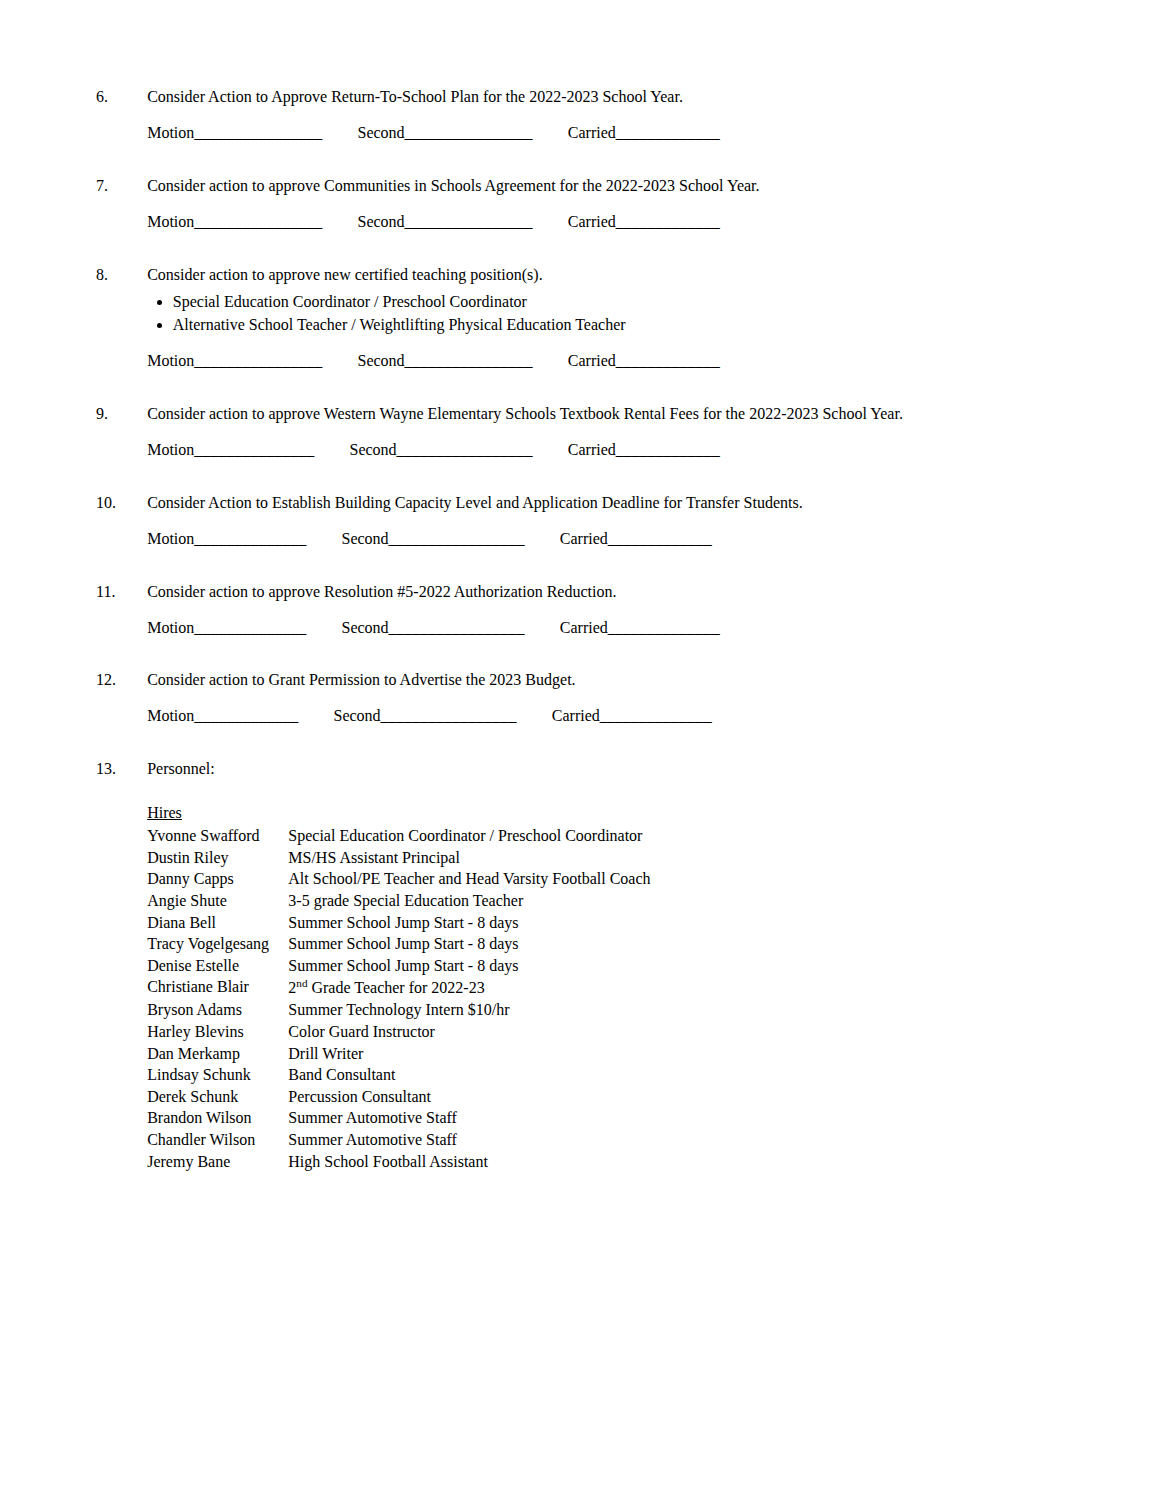6.
Consider Action to Approve Return-To-School Plan for the 2022-2023 School Year.
Motion________________ Second________________ Carried_____________
7.
Consider action to approve Communities in Schools Agreement for the 2022-2023 School Year.
Motion________________ Second________________ Carried_____________
8.
Consider action to approve new certified teaching position(s).
Special Education Coordinator / Preschool Coordinator
Alternative School Teacher / Weightlifting Physical Education Teacher
Motion________________ Second________________ Carried_____________
9.
Consider action to approve Western Wayne Elementary Schools Textbook Rental Fees for the 2022-2023 School Year.
Motion_______________ Second_________________ Carried_____________
10.
Consider Action to Establish Building Capacity Level and Application Deadline for Transfer Students.
Motion______________ Second_________________ Carried_____________
11.
Consider action to approve Resolution #5-2022 Authorization Reduction.
Motion______________ Second_________________ Carried______________
12.
Consider action to Grant Permission to Advertise the 2023 Budget.
Motion_____________ Second_________________ Carried______________
13.
Personnel:
Hires
| Yvonne Swafford | Special Education Coordinator / Preschool Coordinator |
| Dustin Riley | MS/HS Assistant Principal |
| Danny Capps | Alt School/PE Teacher and Head Varsity Football Coach |
| Angie Shute | 3-5 grade Special Education Teacher |
| Diana Bell | Summer School Jump Start - 8 days |
| Tracy Vogelgesang | Summer School Jump Start - 8 days |
| Denise Estelle | Summer School Jump Start - 8 days |
| Christiane Blair | 2 nd Grade Teacher for 2022-23 |
| Bryson Adams | Summer Technology Intern $10/hr |
| Harley Blevins | Color Guard Instructor |
| Dan Merkamp | Drill Writer |
| Lindsay Schunk | Band Consultant |
| Derek Schunk | Percussion Consultant |
| Brandon Wilson | Summer Automotive Staff |
| Chandler Wilson | Summer Automotive Staff |
| Jeremy Bane | High School Football Assistant |